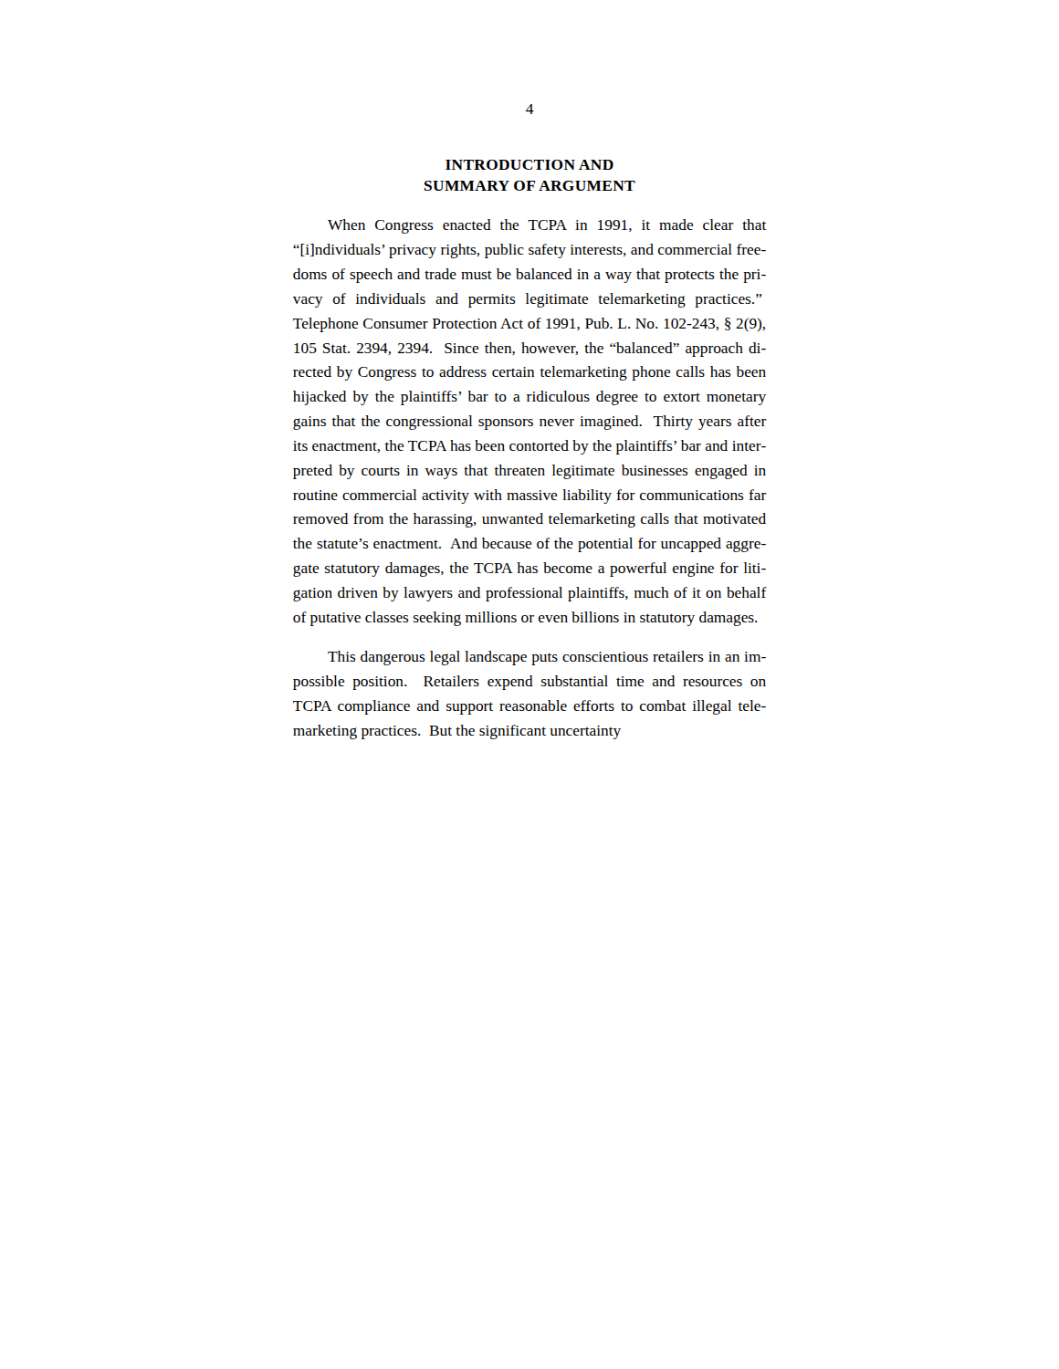4
INTRODUCTION AND
SUMMARY OF ARGUMENT
When Congress enacted the TCPA in 1991, it made clear that “[i]ndividuals’ privacy rights, public safety interests, and commercial freedoms of speech and trade must be balanced in a way that protects the privacy of individuals and permits legitimate telemarketing practices.” Telephone Consumer Protection Act of 1991, Pub. L. No. 102-243, § 2(9), 105 Stat. 2394, 2394. Since then, however, the “balanced” approach directed by Congress to address certain telemarketing phone calls has been hijacked by the plaintiffs’ bar to a ridiculous degree to extort monetary gains that the congressional sponsors never imagined. Thirty years after its enactment, the TCPA has been contorted by the plaintiffs’ bar and interpreted by courts in ways that threaten legitimate businesses engaged in routine commercial activity with massive liability for communications far removed from the harassing, unwanted telemarketing calls that motivated the statute’s enactment. And because of the potential for uncapped aggregate statutory damages, the TCPA has become a powerful engine for litigation driven by lawyers and professional plaintiffs, much of it on behalf of putative classes seeking millions or even billions in statutory damages.
This dangerous legal landscape puts conscientious retailers in an impossible position. Retailers expend substantial time and resources on TCPA compliance and support reasonable efforts to combat illegal telemarketing practices. But the significant uncertainty